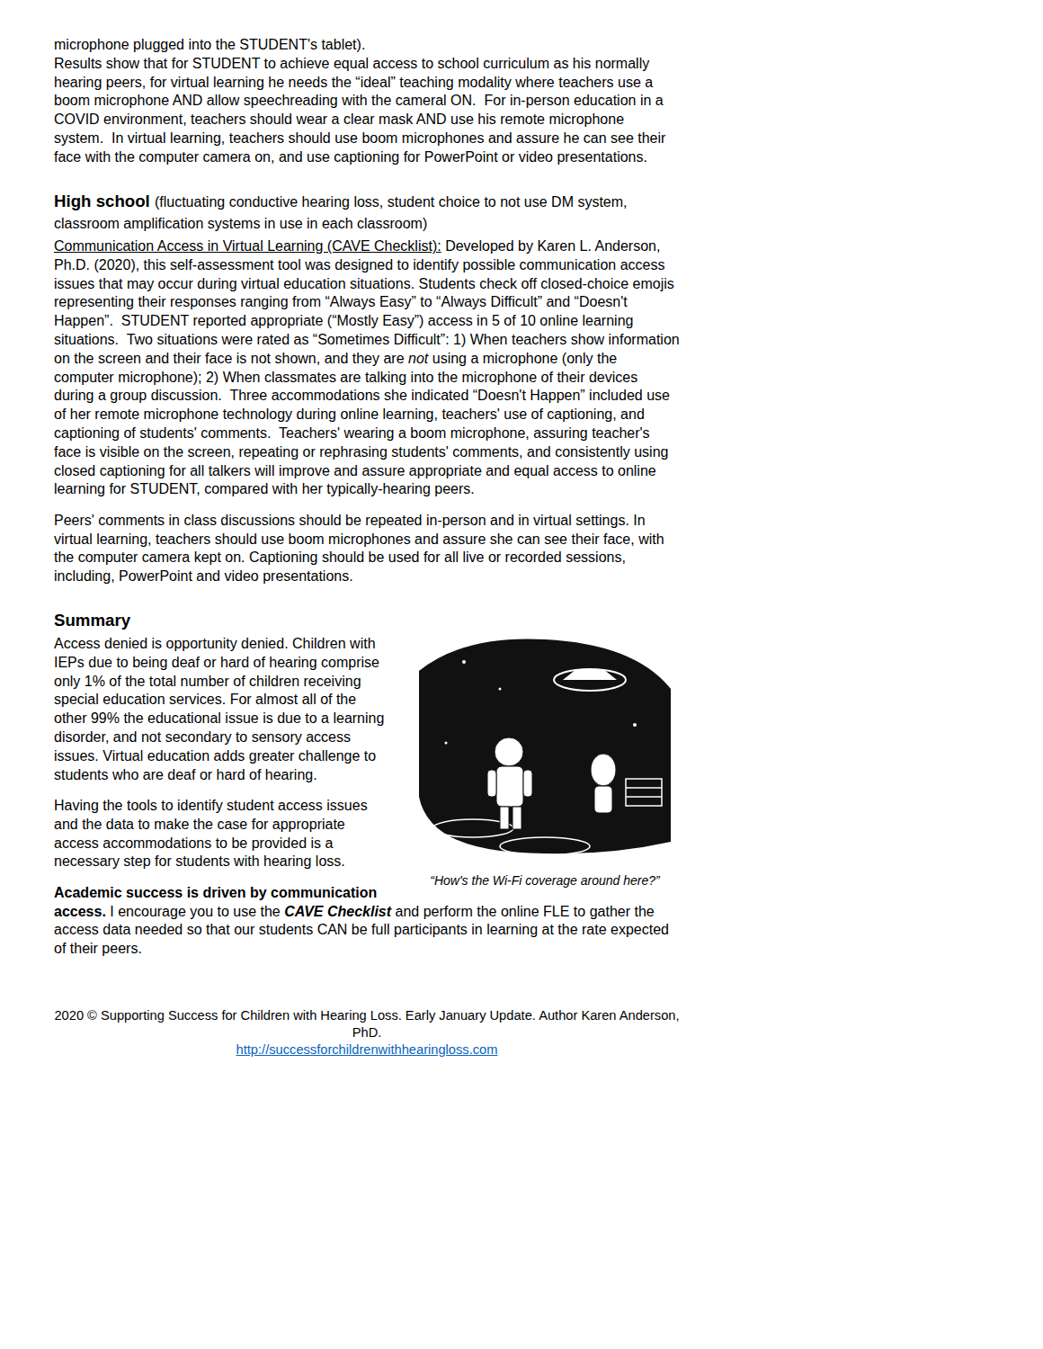microphone plugged into the STUDENT's tablet).
Results show that for STUDENT to achieve equal access to school curriculum as his normally hearing peers, for virtual learning he needs the “ideal” teaching modality where teachers use a boom microphone AND allow speechreading with the cameral ON. For in-person education in a COVID environment, teachers should wear a clear mask AND use his remote microphone system. In virtual learning, teachers should use boom microphones and assure he can see their face with the computer camera on, and use captioning for PowerPoint or video presentations.
High school (fluctuating conductive hearing loss, student choice to not use DM system, classroom amplification systems in use in each classroom)
Communication Access in Virtual Learning (CAVE Checklist): Developed by Karen L. Anderson, Ph.D. (2020), this self-assessment tool was designed to identify possible communication access issues that may occur during virtual education situations. Students check off closed-choice emojis representing their responses ranging from “Always Easy” to “Always Difficult” and “Doesn't Happen”. STUDENT reported appropriate (“Mostly Easy”) access in 5 of 10 online learning situations. Two situations were rated as “Sometimes Difficult”: 1) When teachers show information on the screen and their face is not shown, and they are not using a microphone (only the computer microphone); 2) When classmates are talking into the microphone of their devices during a group discussion. Three accommodations she indicated “Doesn't Happen” included use of her remote microphone technology during online learning, teachers' use of captioning, and captioning of students' comments. Teachers' wearing a boom microphone, assuring teacher's face is visible on the screen, repeating or rephrasing students' comments, and consistently using closed captioning for all talkers will improve and assure appropriate and equal access to online learning for STUDENT, compared with her typically-hearing peers.
Peers' comments in class discussions should be repeated in-person and in virtual settings. In virtual learning, teachers should use boom microphones and assure she can see their face, with the computer camera kept on. Captioning should be used for all live or recorded sessions, including, PowerPoint and video presentations.
Summary
“How's the Wi-Fi coverage around here?”
Access denied is opportunity denied. Children with IEPs due to being deaf or hard of hearing comprise only 1% of the total number of children receiving special education services. For almost all of the other 99% the educational issue is due to a learning disorder, and not secondary to sensory access issues. Virtual education adds greater challenge to students who are deaf or hard of hearing.
Having the tools to identify student access issues and the data to make the case for appropriate access accommodations to be provided is a necessary step for students with hearing loss.
Academic success is driven by communication access. I encourage you to use the CAVE Checklist and perform the online FLE to gather the access data needed so that our students CAN be full participants in learning at the rate expected of their peers.
2020 © Supporting Success for Children with Hearing Loss. Early January Update. Author Karen Anderson, PhD.
http://successforchildrenwithhearingloss.com